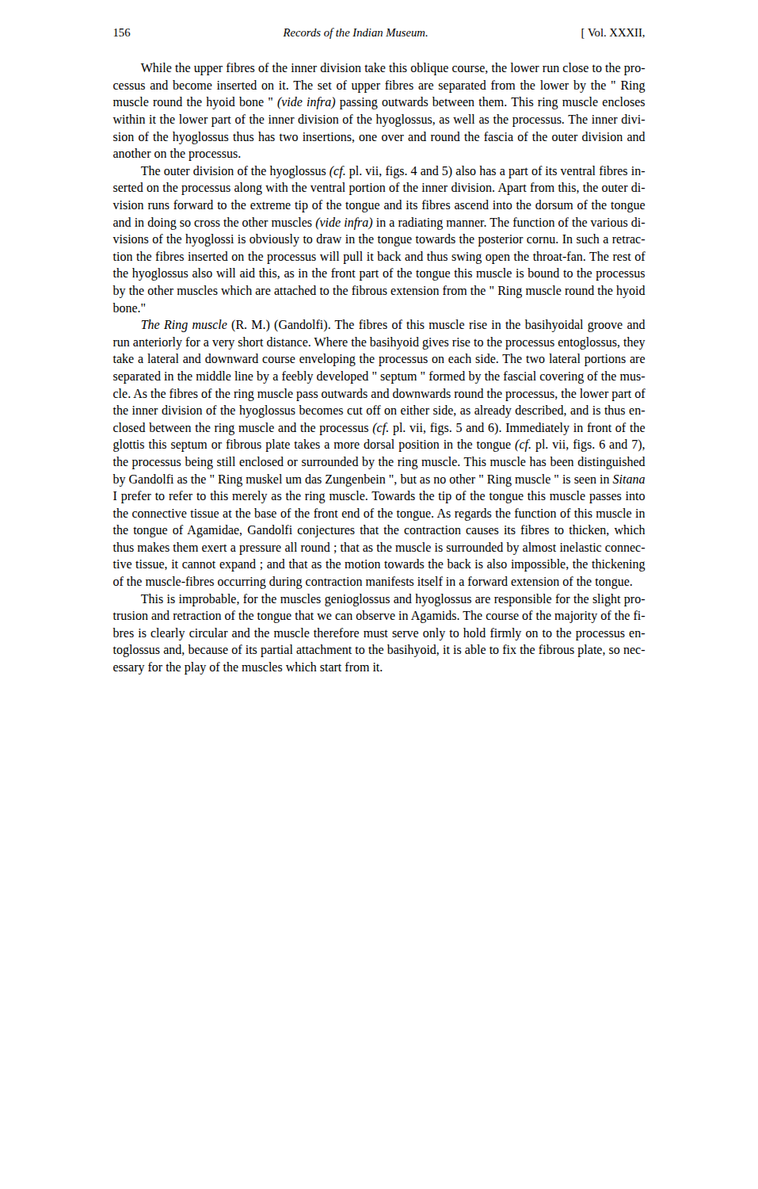156 Records of the Indian Museum. [ Vol. XXXII,
While the upper fibres of the inner division take this oblique course, the lower run close to the processus and become inserted on it. The set of upper fibres are separated from the lower by the " Ring muscle round the hyoid bone " (vide infra) passing outwards between them. This ring muscle encloses within it the lower part of the inner division of the hyoglossus, as well as the processus. The inner division of the hyoglossus thus has two insertions, one over and round the fascia of the outer division and another on the processus.
The outer division of the hyoglossus (cf. pl. vii, figs. 4 and 5) also has a part of its ventral fibres inserted on the processus along with the ventral portion of the inner division. Apart from this, the outer division runs forward to the extreme tip of the tongue and its fibres ascend into the dorsum of the tongue and in doing so cross the other muscles (vide infra) in a radiating manner. The function of the various divisions of the hyoglossi is obviously to draw in the tongue towards the posterior cornu. In such a retraction the fibres inserted on the processus will pull it back and thus swing open the throat-fan. The rest of the hyoglossus also will aid this, as in the front part of the tongue this muscle is bound to the processus by the other muscles which are attached to the fibrous extension from the " Ring muscle round the hyoid bone."
The Ring muscle (R. M.) (Gandolfi). The fibres of this muscle rise in the basihyoidal groove and run anteriorly for a very short distance. Where the basihyoid gives rise to the processus entoglossus, they take a lateral and downward course enveloping the processus on each side. The two lateral portions are separated in the middle line by a feebly developed " septum " formed by the fascial covering of the muscle. As the fibres of the ring muscle pass outwards and downwards round the processus, the lower part of the inner division of the hyoglossus becomes cut off on either side, as already described, and is thus enclosed between the ring muscle and the processus (cf. pl. vii, figs. 5 and 6). Immediately in front of the glottis this septum or fibrous plate takes a more dorsal position in the tongue (cf. pl. vii, figs. 6 and 7), the processus being still enclosed or surrounded by the ring muscle. This muscle has been distinguished by Gandolfi as the " Ring muskel um das Zungenbein ", but as no other " Ring muscle " is seen in Sitana I prefer to refer to this merely as the ring muscle. Towards the tip of the tongue this muscle passes into the connective tissue at the base of the front end of the tongue. As regards the function of this muscle in the tongue of Agamidae, Gandolfi conjectures that the contraction causes its fibres to thicken, which thus makes them exert a pressure all round ; that as the muscle is surrounded by almost inelastic connective tissue, it cannot expand ; and that as the motion towards the back is also impossible, the thickening of the muscle-fibres occurring during contraction manifests itself in a forward extension of the tongue.
This is improbable, for the muscles genioglossus and hyoglossus are responsible for the slight protrusion and retraction of the tongue that we can observe in Agamids. The course of the majority of the fibres is clearly circular and the muscle therefore must serve only to hold firmly on to the processus entoglossus and, because of its partial attachment to the basihyoid, it is able to fix the fibrous plate, so necessary for the play of the muscles which start from it.